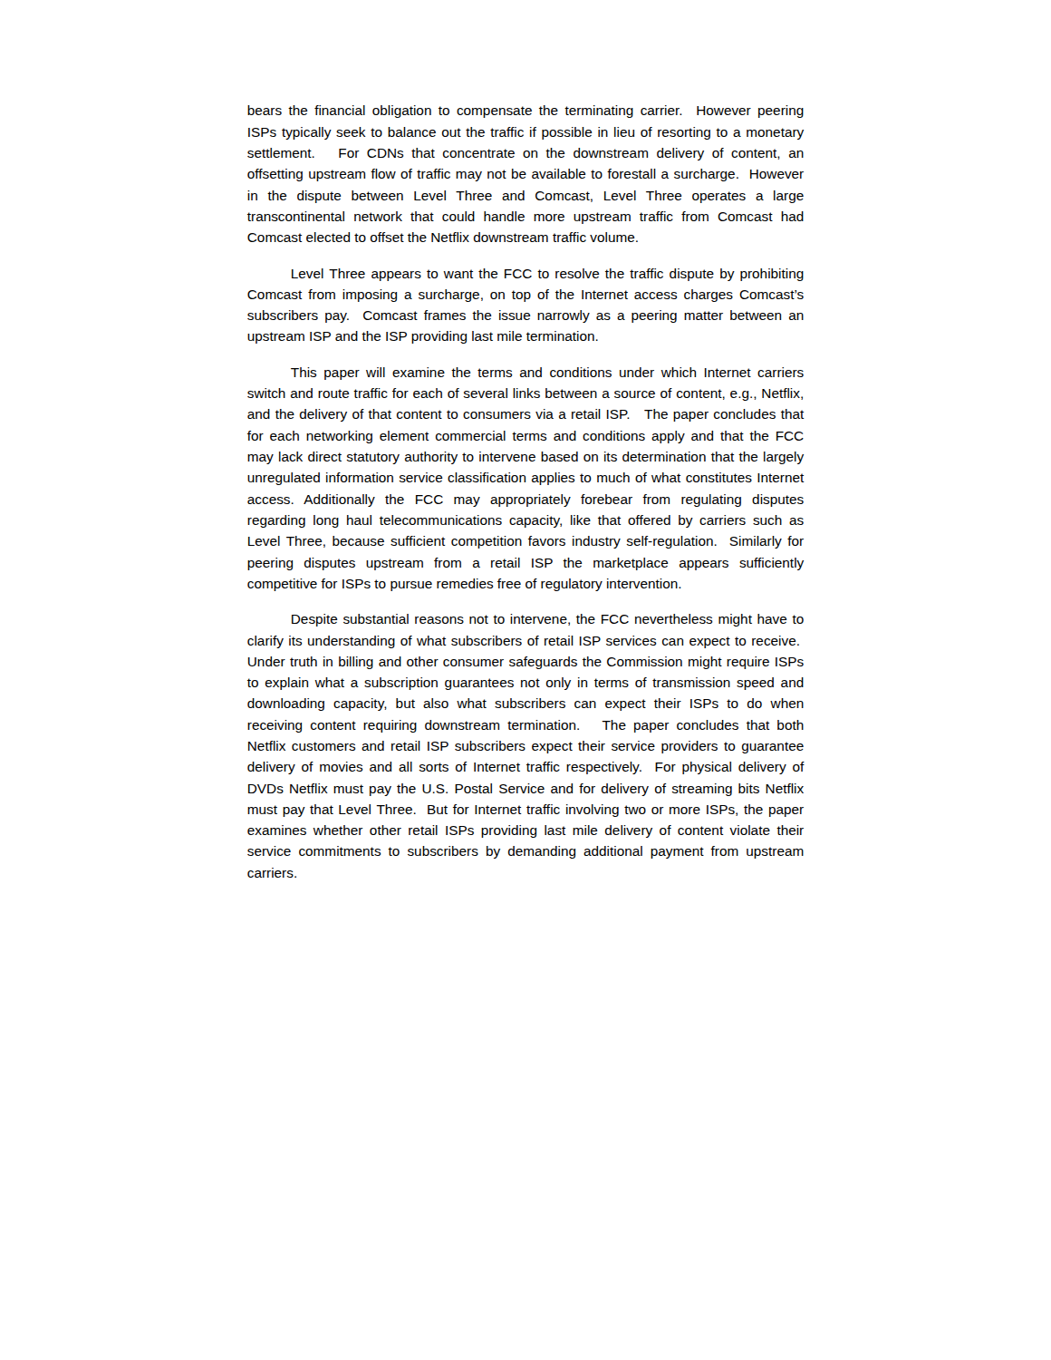bears the financial obligation to compensate the terminating carrier. However peering ISPs typically seek to balance out the traffic if possible in lieu of resorting to a monetary settlement. For CDNs that concentrate on the downstream delivery of content, an offsetting upstream flow of traffic may not be available to forestall a surcharge. However in the dispute between Level Three and Comcast, Level Three operates a large transcontinental network that could handle more upstream traffic from Comcast had Comcast elected to offset the Netflix downstream traffic volume.
Level Three appears to want the FCC to resolve the traffic dispute by prohibiting Comcast from imposing a surcharge, on top of the Internet access charges Comcast’s subscribers pay. Comcast frames the issue narrowly as a peering matter between an upstream ISP and the ISP providing last mile termination.
This paper will examine the terms and conditions under which Internet carriers switch and route traffic for each of several links between a source of content, e.g., Netflix, and the delivery of that content to consumers via a retail ISP. The paper concludes that for each networking element commercial terms and conditions apply and that the FCC may lack direct statutory authority to intervene based on its determination that the largely unregulated information service classification applies to much of what constitutes Internet access. Additionally the FCC may appropriately forebear from regulating disputes regarding long haul telecommunications capacity, like that offered by carriers such as Level Three, because sufficient competition favors industry self-regulation. Similarly for peering disputes upstream from a retail ISP the marketplace appears sufficiently competitive for ISPs to pursue remedies free of regulatory intervention.
Despite substantial reasons not to intervene, the FCC nevertheless might have to clarify its understanding of what subscribers of retail ISP services can expect to receive. Under truth in billing and other consumer safeguards the Commission might require ISPs to explain what a subscription guarantees not only in terms of transmission speed and downloading capacity, but also what subscribers can expect their ISPs to do when receiving content requiring downstream termination. The paper concludes that both Netflix customers and retail ISP subscribers expect their service providers to guarantee delivery of movies and all sorts of Internet traffic respectively. For physical delivery of DVDs Netflix must pay the U.S. Postal Service and for delivery of streaming bits Netflix must pay that Level Three. But for Internet traffic involving two or more ISPs, the paper examines whether other retail ISPs providing last mile delivery of content violate their service commitments to subscribers by demanding additional payment from upstream carriers.